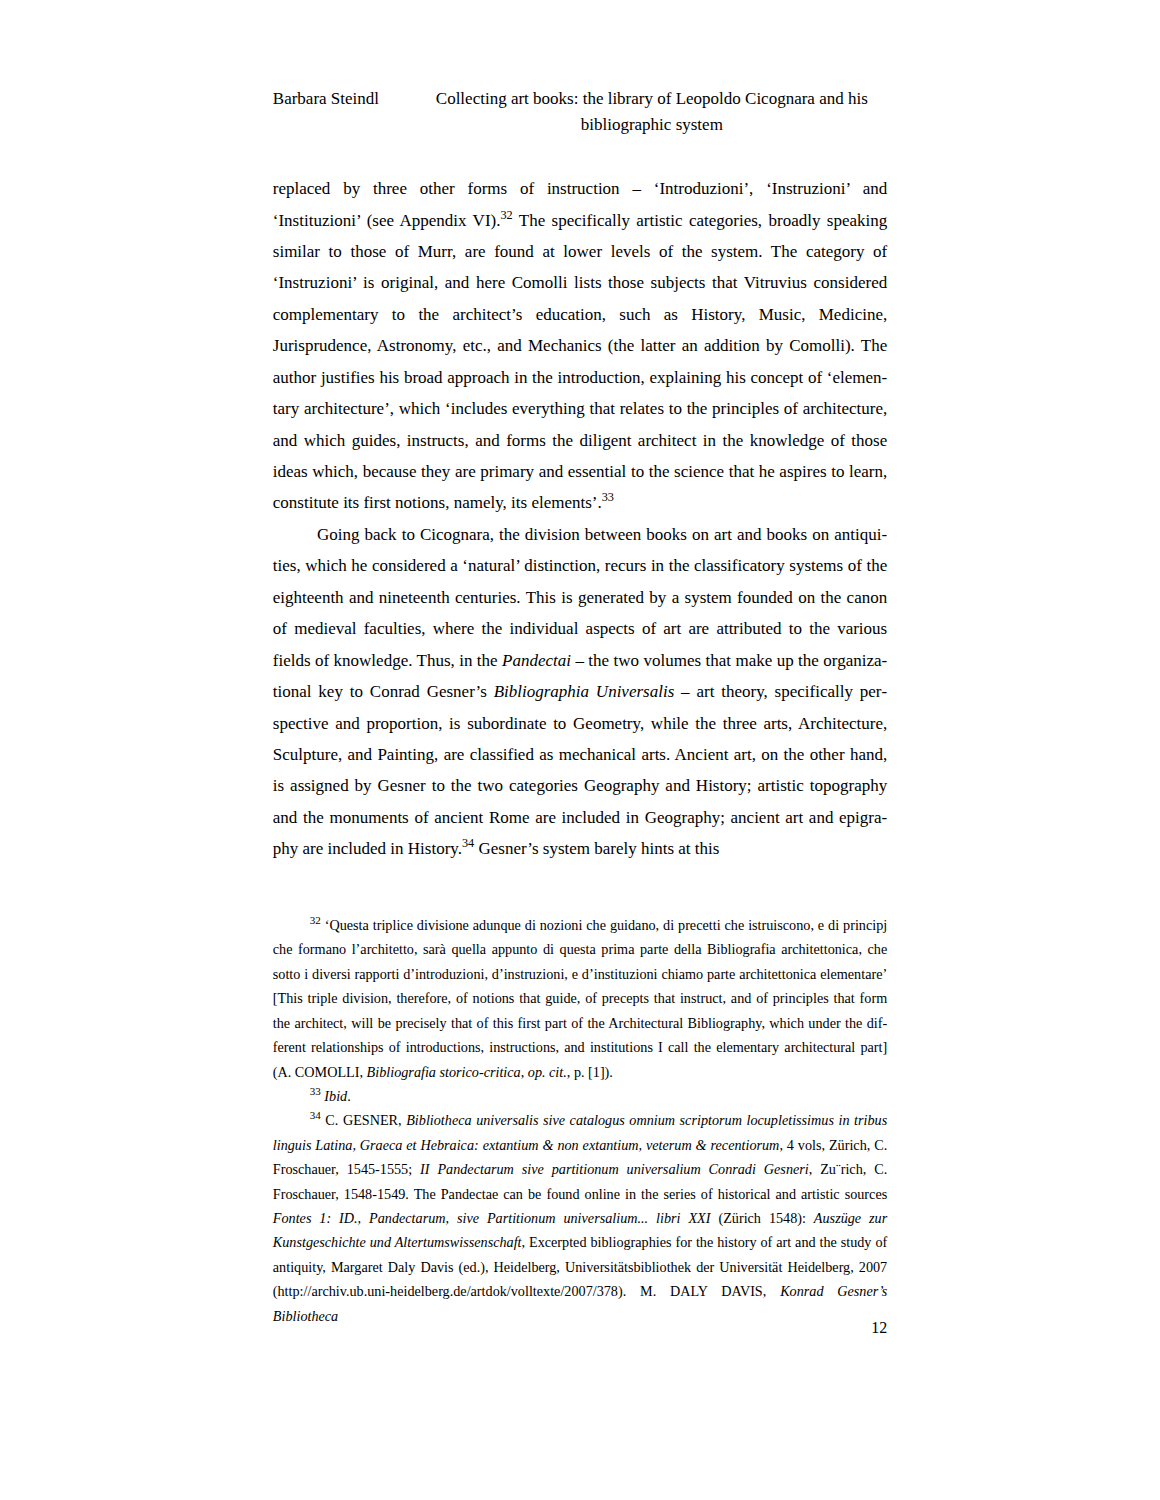Barbara Steindl
Collecting art books: the library of Leopoldo Cicognara and his bibliographic system
replaced by three other forms of instruction – ‘Introduzioni’, ‘Instruzioni’ and ‘Instituzioni’ (see Appendix VI).32 The specifically artistic categories, broadly speaking similar to those of Murr, are found at lower levels of the system. The category of ‘Instruzioni’ is original, and here Comolli lists those subjects that Vitruvius considered complementary to the architect’s education, such as History, Music, Medicine, Jurisprudence, Astronomy, etc., and Mechanics (the latter an addition by Comolli). The author justifies his broad approach in the introduction, explaining his concept of ‘elementary architecture’, which ‘includes everything that relates to the principles of architecture, and which guides, instructs, and forms the diligent architect in the knowledge of those ideas which, because they are primary and essential to the science that he aspires to learn, constitute its first notions, namely, its elements’.33
Going back to Cicognara, the division between books on art and books on antiquities, which he considered a ‘natural’ distinction, recurs in the classificatory systems of the eighteenth and nineteenth centuries. This is generated by a system founded on the canon of medieval faculties, where the individual aspects of art are attributed to the various fields of knowledge. Thus, in the Pandectai – the two volumes that make up the organizational key to Conrad Gesner’s Bibliographia Universalis – art theory, specifically perspective and proportion, is subordinate to Geometry, while the three arts, Architecture, Sculpture, and Painting, are classified as mechanical arts. Ancient art, on the other hand, is assigned by Gesner to the two categories Geography and History; artistic topography and the monuments of ancient Rome are included in Geography; ancient art and epigraphy are included in History.34 Gesner’s system barely hints at this
32 ‘Questa triplice divisione adunque di nozioni che guidano, di precetti che istruiscono, e di principj che formano l’architetto, sarà quella appunto di questa prima parte della Bibliografia architettonica, che sotto i diversi rapporti d’introduzioni, d’instruzioni, e d’instituzioni chiamo parte architettonica elementare’ [This triple division, therefore, of notions that guide, of precepts that instruct, and of principles that form the architect, will be precisely that of this first part of the Architectural Bibliography, which under the different relationships of introductions, instructions, and institutions I call the elementary architectural part] (A. COMOLLI, Bibliografia storico-critica, op. cit., p. [1]).
33 Ibid.
34 C. GESNER, Bibliotheca universalis sive catalogus omnium scriptorum locupletissimus in tribus linguis Latina, Graeca et Hebraica: extantium & non extantium, veterum & recentiorum, 4 vols, Zürich, C. Froschauer, 1545-1555; II Pandectarum sive partitionum universalium Conradi Gesneri, Zu¨rich, C. Froschauer, 1548-1549. The Pandectae can be found online in the series of historical and artistic sources Fontes 1: ID., Pandectarum, sive Partitionum universalium... libri XXI (Zürich 1548): Auszüge zur Kunstgeschichte und Altertumswissenschaft, Excerpted bibliographies for the history of art and the study of antiquity, Margaret Daly Davis (ed.), Heidelberg, Universitätsbibliothek der Universität Heidelberg, 2007 (http://archiv.ub.uni-heidelberg.de/artdok/volltexte/2007/378). M. DALY DAVIS, Konrad Gesner’s Bibliotheca
12